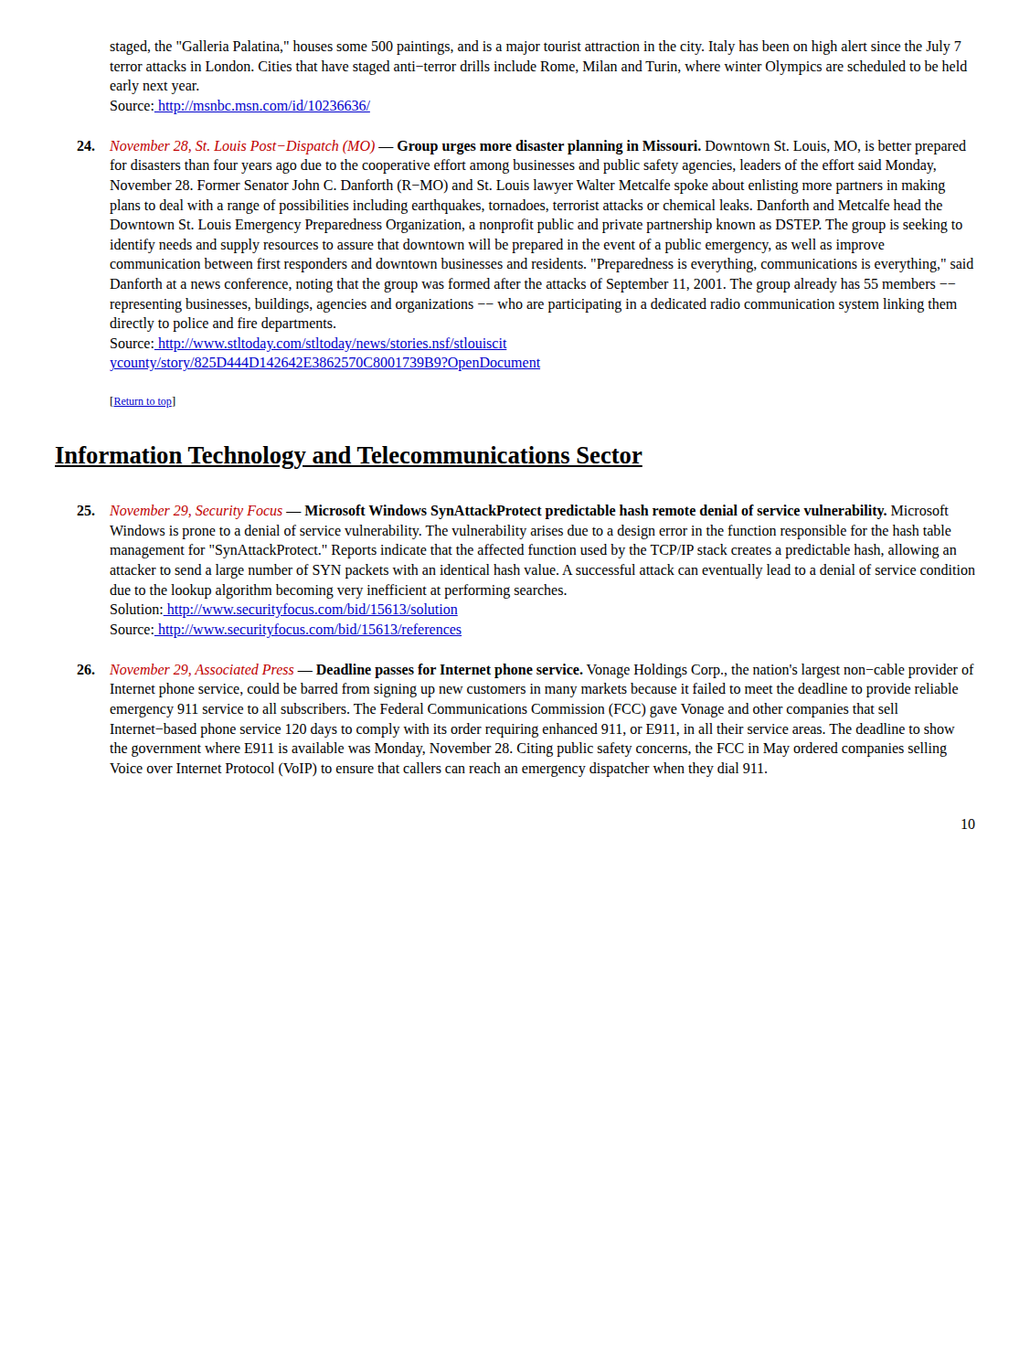staged, the "Galleria Palatina," houses some 500 paintings, and is a major tourist attraction in the city. Italy has been on high alert since the July 7 terror attacks in London. Cities that have staged anti−terror drills include Rome, Milan and Turin, where winter Olympics are scheduled to be held early next year.
Source: http://msnbc.msn.com/id/10236636/
24. November 28, St. Louis Post−Dispatch (MO) — Group urges more disaster planning in Missouri. Downtown St. Louis, MO, is better prepared for disasters than four years ago due to the cooperative effort among businesses and public safety agencies, leaders of the effort said Monday, November 28. Former Senator John C. Danforth (R−MO) and St. Louis lawyer Walter Metcalfe spoke about enlisting more partners in making plans to deal with a range of possibilities including earthquakes, tornadoes, terrorist attacks or chemical leaks. Danforth and Metcalfe head the Downtown St. Louis Emergency Preparedness Organization, a nonprofit public and private partnership known as DSTEP. The group is seeking to identify needs and supply resources to assure that downtown will be prepared in the event of a public emergency, as well as improve communication between first responders and downtown businesses and residents. "Preparedness is everything, communications is everything," said Danforth at a news conference, noting that the group was formed after the attacks of September 11, 2001. The group already has 55 members −− representing businesses, buildings, agencies and organizations −− who are participating in a dedicated radio communication system linking them directly to police and fire departments.
Source: http://www.stltoday.com/stltoday/news/stories.nsf/stlouiscit
ycounty/story/825D444D142642E3862570C8001739B9?OpenDocument
[Return to top]
Information Technology and Telecommunications Sector
25. November 29, Security Focus — Microsoft Windows SynAttackProtect predictable hash remote denial of service vulnerability. Microsoft Windows is prone to a denial of service vulnerability. The vulnerability arises due to a design error in the function responsible for the hash table management for "SynAttackProtect." Reports indicate that the affected function used by the TCP/IP stack creates a predictable hash, allowing an attacker to send a large number of SYN packets with an identical hash value. A successful attack can eventually lead to a denial of service condition due to the lookup algorithm becoming very inefficient at performing searches.
Solution: http://www.securityfocus.com/bid/15613/solution
Source: http://www.securityfocus.com/bid/15613/references
26. November 29, Associated Press — Deadline passes for Internet phone service. Vonage Holdings Corp., the nation's largest non−cable provider of Internet phone service, could be barred from signing up new customers in many markets because it failed to meet the deadline to provide reliable emergency 911 service to all subscribers. The Federal Communications Commission (FCC) gave Vonage and other companies that sell Internet−based phone service 120 days to comply with its order requiring enhanced 911, or E911, in all their service areas. The deadline to show the government where E911 is available was Monday, November 28. Citing public safety concerns, the FCC in May ordered companies selling Voice over Internet Protocol (VoIP) to ensure that callers can reach an emergency dispatcher when they dial 911.
10